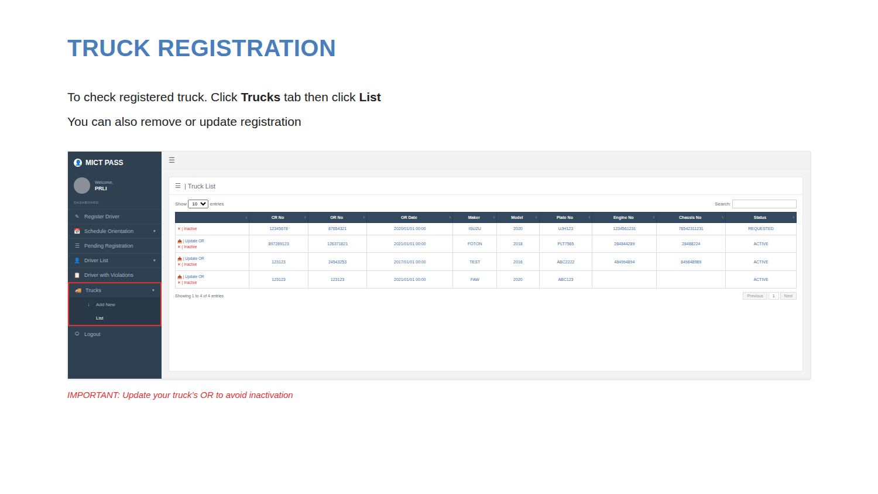TRUCK REGISTRATION
To check registered truck. Click Trucks tab then click List
You can also remove or update registration
👤 MICT PASS
Welcome,
PRLI
DASHBOARD
✎Register Driver
📅Schedule Orientation▾
☰Pending Registration
👤Driver List▾
📋Driver with Violations
🚚Trucks▾
↓Add New
List
⏻Logout
☰
☰| Truck List
Show 10 entries
Search:
| ↕ | CR No ↕ | OR No ↕ | OR Date ↕ | Maker ↕ | Model ↕ | Plate No ↕ | Engine No ↕ | Chassis No ↕ | Status ↕ |
| --- | --- | --- | --- | --- | --- | --- | --- | --- | --- |
| ✕ / Inactive | 12345678 | 87654321 | 2020/01/01 00:00 | ISUZU | 2020 | UJH123 | 1234561231 | 76542311231 | REQUESTED |
| 📤 / Update OR ✕ / Inactive | 897289123 | 126371821 | 2021/01/01 00:00 | FOTON | 2018 | PLT7565 | 284844289 | 28488224 | ACTIVE |
| 📤 / Update OR ✕ / Inactive | 123123 | 24543253 | 2017/01/01 00:00 | TEST | 2016 | ABC2222 | 484994894 | 849848989 | ACTIVE |
| 📤 / Update OR ✕ / Inactive | 123123 | 123123 | 2021/01/01 00:00 | FAW | 2020 | ABC123 | | | ACTIVE |
Showing 1 to 4 of 4 entries
Previous 1 Next
IMPORTANT: Update your truck’s OR to avoid inactivation